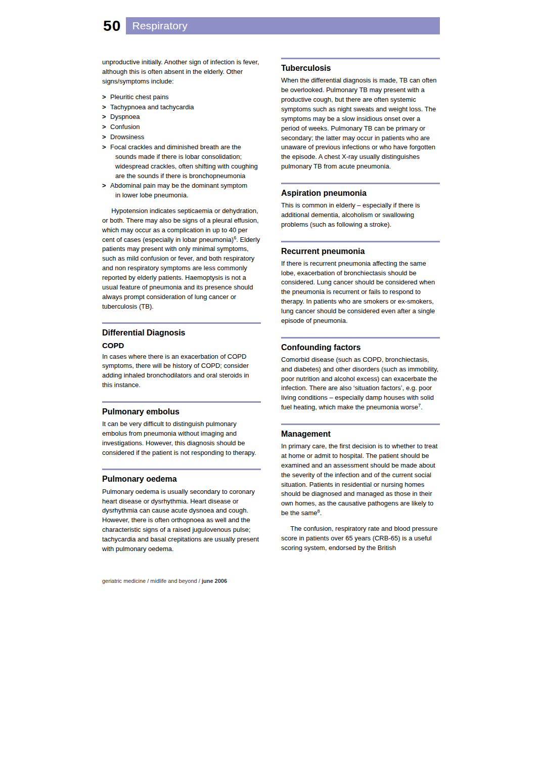50
Respiratory
unproductive initially. Another sign of infection is fever, although this is often absent in the elderly. Other signs/symptoms include:
Pleuritic chest pains
Tachypnoea and tachycardia
Dyspnoea
Confusion
Drowsiness
Focal crackles and diminished breath are thesounds made if there is lobar consolidation; widespread crackles, often shifting with coughing are the sounds if there is bronchopneumonia
Abdominal pain may be the dominant symptomin lower lobe pneumonia.
Hypotension indicates septicaemia or dehydration, or both. There may also be signs of a pleural effusion, which may occur as a complication in up to 40 per cent of cases (especially in lobar pneumonia)6. Elderly patients may present with only minimal symptoms, such as mild confusion or fever, and both respiratory and non respiratory symptoms are less commonly reported by elderly patients. Haemoptysis is not a usual feature of pneumonia and its presence should always prompt consideration of lung cancer or tuberculosis (TB).
Differential Diagnosis
COPD
In cases where there is an exacerbation of COPD symptoms, there will be history of COPD; consider adding inhaled bronchodilators and oral steroids in this instance.
Pulmonary embolus
It can be very difficult to distinguish pulmonary embolus from pneumonia without imaging and investigations. However, this diagnosis should be considered if the patient is not responding to therapy.
Pulmonary oedema
Pulmonary oedema is usually secondary to coronary heart disease or dysrhythmia. Heart disease or dysrhythmia can cause acute dysnoea and cough. However, there is often orthopnoea as well and the characteristic signs of a raised jugulovenous pulse; tachycardia and basal crepitations are usually present with pulmonary oedema.
Tuberculosis
When the differential diagnosis is made, TB can often be overlooked. Pulmonary TB may present with a productive cough, but there are often systemic symptoms such as night sweats and weight loss. The symptoms may be a slow insidious onset over a period of weeks. Pulmonary TB can be primary or secondary; the latter may occur in patients who are unaware of previous infections or who have forgotten the episode. A chest X-ray usually distinguishes pulmonary TB from acute pneumonia.
Aspiration pneumonia
This is common in elderly – especially if there is additional dementia, alcoholism or swallowing problems (such as following a stroke).
Recurrent pneumonia
If there is recurrent pneumonia affecting the same lobe, exacerbation of bronchiectasis should be considered. Lung cancer should be considered when the pneumonia is recurrent or fails to respond to therapy. In patients who are smokers or ex-smokers, lung cancer should be considered even after a single episode of pneumonia.
Confounding factors
Comorbid disease (such as COPD, bronchiectasis, and diabetes) and other disorders (such as immobility, poor nutrition and alcohol excess) can exacerbate the infection. There are also ‘situation factors’, e.g. poor living conditions – especially damp houses with solid fuel heating, which make the pneumonia worse7.
Management
In primary care, the first decision is to whether to treat at home or admit to hospital. The patient should be examined and an assessment should be made about the severity of the infection and of the current social situation. Patients in residential or nursing homes should be diagnosed and managed as those in their own homes, as the causative pathogens are likely to be the same8.
The confusion, respiratory rate and blood pressure score in patients over 65 years (CRB-65) is a useful scoring system, endorsed by the British
geriatric medicine / midlife and beyond / june 2006